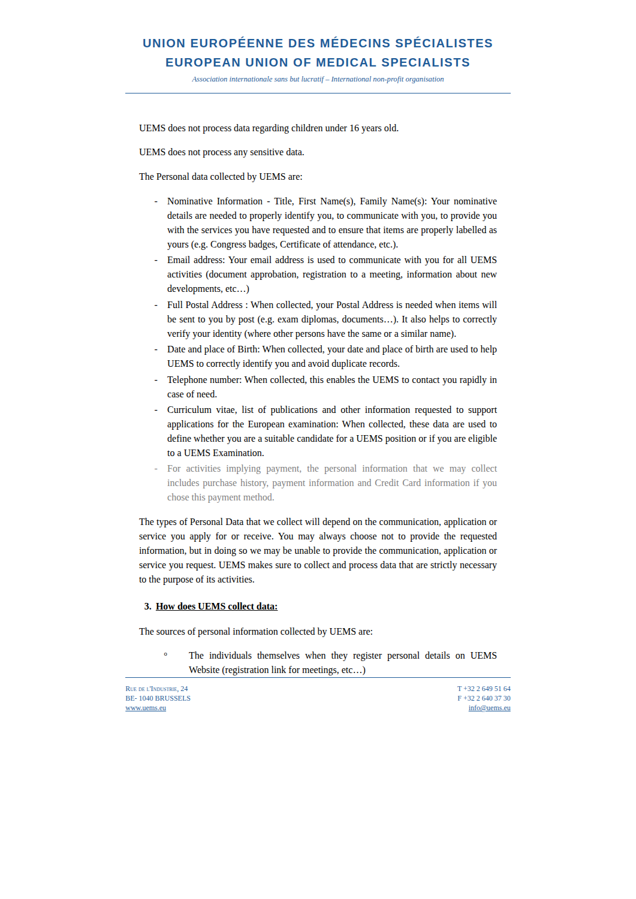UNION EUROPÉENNE DES MÉDECINS SPÉCIALISTES
EUROPEAN UNION OF MEDICAL SPECIALISTS
Association internationale sans but lucratif – International non-profit organisation
UEMS does not process data regarding children under 16 years old.
UEMS does not process any sensitive data.
The Personal data collected by UEMS are:
Nominative Information - Title, First Name(s), Family Name(s): Your nominative details are needed to properly identify you, to communicate with you, to provide you with the services you have requested and to ensure that items are properly labelled as yours (e.g. Congress badges, Certificate of attendance, etc.).
Email address: Your email address is used to communicate with you for all UEMS activities (document approbation, registration to a meeting, information about new developments, etc…)
Full Postal Address : When collected, your Postal Address is needed when items will be sent to you by post (e.g. exam diplomas, documents…). It also helps to correctly verify your identity (where other persons have the same or a similar name).
Date and place of Birth: When collected, your date and place of birth are used to help UEMS to correctly identify you and avoid duplicate records.
Telephone number: When collected, this enables the UEMS to contact you rapidly in case of need.
Curriculum vitae, list of publications and other information requested to support applications for the European examination: When collected, these data are used to define whether you are a suitable candidate for a UEMS position or if you are eligible to a UEMS Examination.
For activities implying payment, the personal information that we may collect includes purchase history, payment information and Credit Card information if you chose this payment method.
The types of Personal Data that we collect will depend on the communication, application or service you apply for or receive. You may always choose not to provide the requested information, but in doing so we may be unable to provide the communication, application or service you request. UEMS makes sure to collect and process data that are strictly necessary to the purpose of its activities.
3. How does UEMS collect data:
The sources of personal information collected by UEMS are:
The individuals themselves when they register personal details on UEMS Website (registration link for meetings, etc…)
Rue de l'Industrie, 24
BE- 1040 BRUSSELS
www.uems.eu
T +32 2 649 51 64
F +32 2 640 37 30
info@uems.eu